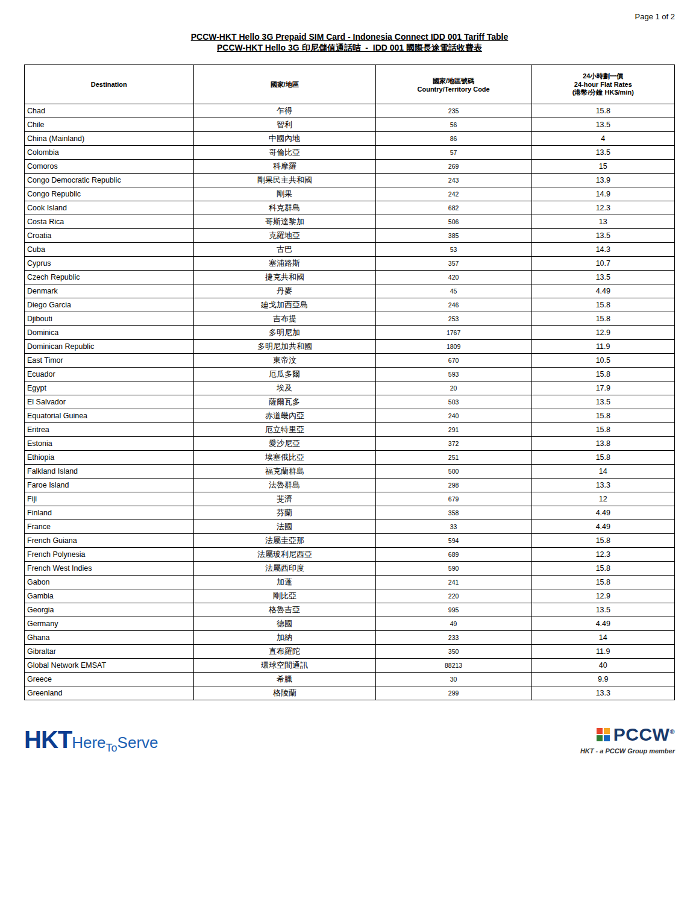Page 1 of 2
PCCW-HKT Hello 3G Prepaid SIM Card - Indonesia Connect IDD 001 Tariff Table
PCCW-HKT Hello 3G 印尼儲值通話咭 - IDD 001 國際長途電話收費表
| Destination | 國家/地區 | 國家/地區號碼 Country/Territory Code | 24小時劃一價 24-hour Flat Rates (港幣/分鐘 HK$/min) |
| --- | --- | --- | --- |
| Chad | 乍得 | 235 | 15.8 |
| Chile | 智利 | 56 | 13.5 |
| China (Mainland) | 中國內地 | 86 | 4 |
| Colombia | 哥倫比亞 | 57 | 13.5 |
| Comoros | 科摩羅 | 269 | 15 |
| Congo Democratic Republic | 剛果民主共和國 | 243 | 13.9 |
| Congo Republic | 剛果 | 242 | 14.9 |
| Cook Island | 科克群島 | 682 | 12.3 |
| Costa Rica | 哥斯達黎加 | 506 | 13 |
| Croatia | 克羅地亞 | 385 | 13.5 |
| Cuba | 古巴 | 53 | 14.3 |
| Cyprus | 塞浦路斯 | 357 | 10.7 |
| Czech Republic | 捷克共和國 | 420 | 13.5 |
| Denmark | 丹麥 | 45 | 4.49 |
| Diego Garcia | 廸戈加西亞島 | 246 | 15.8 |
| Djibouti | 吉布提 | 253 | 15.8 |
| Dominica | 多明尼加 | 1767 | 12.9 |
| Dominican Republic | 多明尼加共和國 | 1809 | 11.9 |
| East Timor | 東帝汶 | 670 | 10.5 |
| Ecuador | 厄瓜多爾 | 593 | 15.8 |
| Egypt | 埃及 | 20 | 17.9 |
| El Salvador | 薩爾瓦多 | 503 | 13.5 |
| Equatorial Guinea | 赤道畿內亞 | 240 | 15.8 |
| Eritrea | 厄立特里亞 | 291 | 15.8 |
| Estonia | 愛沙尼亞 | 372 | 13.8 |
| Ethiopia | 埃塞俄比亞 | 251 | 15.8 |
| Falkland Island | 福克蘭群島 | 500 | 14 |
| Faroe Island | 法魯群島 | 298 | 13.3 |
| Fiji | 斐濟 | 679 | 12 |
| Finland | 芬蘭 | 358 | 4.49 |
| France | 法國 | 33 | 4.49 |
| French Guiana | 法屬圭亞那 | 594 | 15.8 |
| French Polynesia | 法屬玻利尼西亞 | 689 | 12.3 |
| French West Indies | 法屬西印度 | 590 | 15.8 |
| Gabon | 加蓬 | 241 | 15.8 |
| Gambia | 剛比亞 | 220 | 12.9 |
| Georgia | 格魯吉亞 | 995 | 13.5 |
| Germany | 德國 | 49 | 4.49 |
| Ghana | 加納 | 233 | 14 |
| Gibraltar | 直布羅陀 | 350 | 11.9 |
| Global Network EMSAT | 環球空間通訊 | 88213 | 40 |
| Greece | 希臘 | 30 | 9.9 |
| Greenland | 格陵蘭 | 299 | 13.3 |
HKT HereTo Serve
PCCW®
HKT - a PCCW Group member